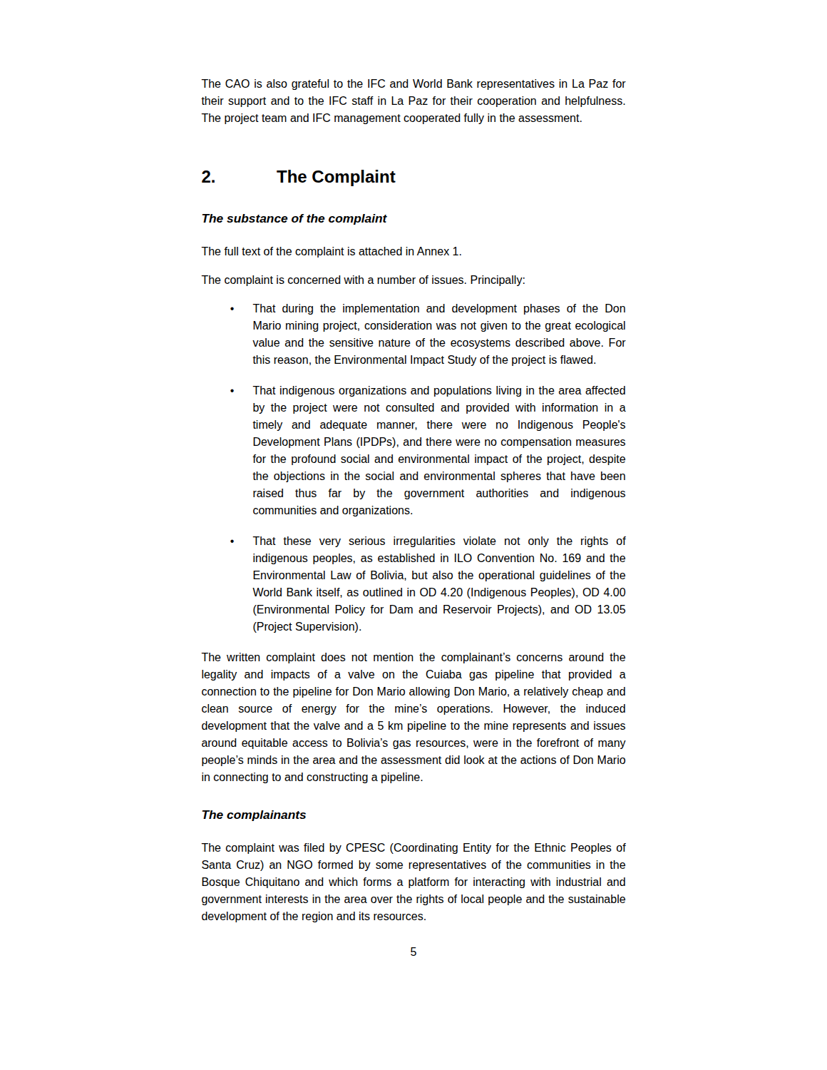The CAO is also grateful to the IFC and World Bank representatives in La Paz for their support and to the IFC staff in La Paz for their cooperation and helpfulness. The project team and IFC management cooperated fully in the assessment.
2. The Complaint
The substance of the complaint
The full text of the complaint is attached in Annex 1.
The complaint is concerned with a number of issues. Principally:
That during the implementation and development phases of the Don Mario mining project, consideration was not given to the great ecological value and the sensitive nature of the ecosystems described above. For this reason, the Environmental Impact Study of the project is flawed.
That indigenous organizations and populations living in the area affected by the project were not consulted and provided with information in a timely and adequate manner, there were no Indigenous People's Development Plans (IPDPs), and there were no compensation measures for the profound social and environmental impact of the project, despite the objections in the social and environmental spheres that have been raised thus far by the government authorities and indigenous communities and organizations.
That these very serious irregularities violate not only the rights of indigenous peoples, as established in ILO Convention No. 169 and the Environmental Law of Bolivia, but also the operational guidelines of the World Bank itself, as outlined in OD 4.20 (Indigenous Peoples), OD 4.00 (Environmental Policy for Dam and Reservoir Projects), and OD 13.05 (Project Supervision).
The written complaint does not mention the complainant’s concerns around the legality and impacts of a valve on the Cuiaba gas pipeline that provided a connection to the pipeline for Don Mario allowing Don Mario, a relatively cheap and clean source of energy for the mine’s operations. However, the induced development that the valve and a 5 km pipeline to the mine represents and issues around equitable access to Bolivia’s gas resources, were in the forefront of many people’s minds in the area and the assessment did look at the actions of Don Mario in connecting to and constructing a pipeline.
The complainants
The complaint was filed by CPESC (Coordinating Entity for the Ethnic Peoples of Santa Cruz) an NGO formed by some representatives of the communities in the Bosque Chiquitano and which forms a platform for interacting with industrial and government interests in the area over the rights of local people and the sustainable development of the region and its resources.
5